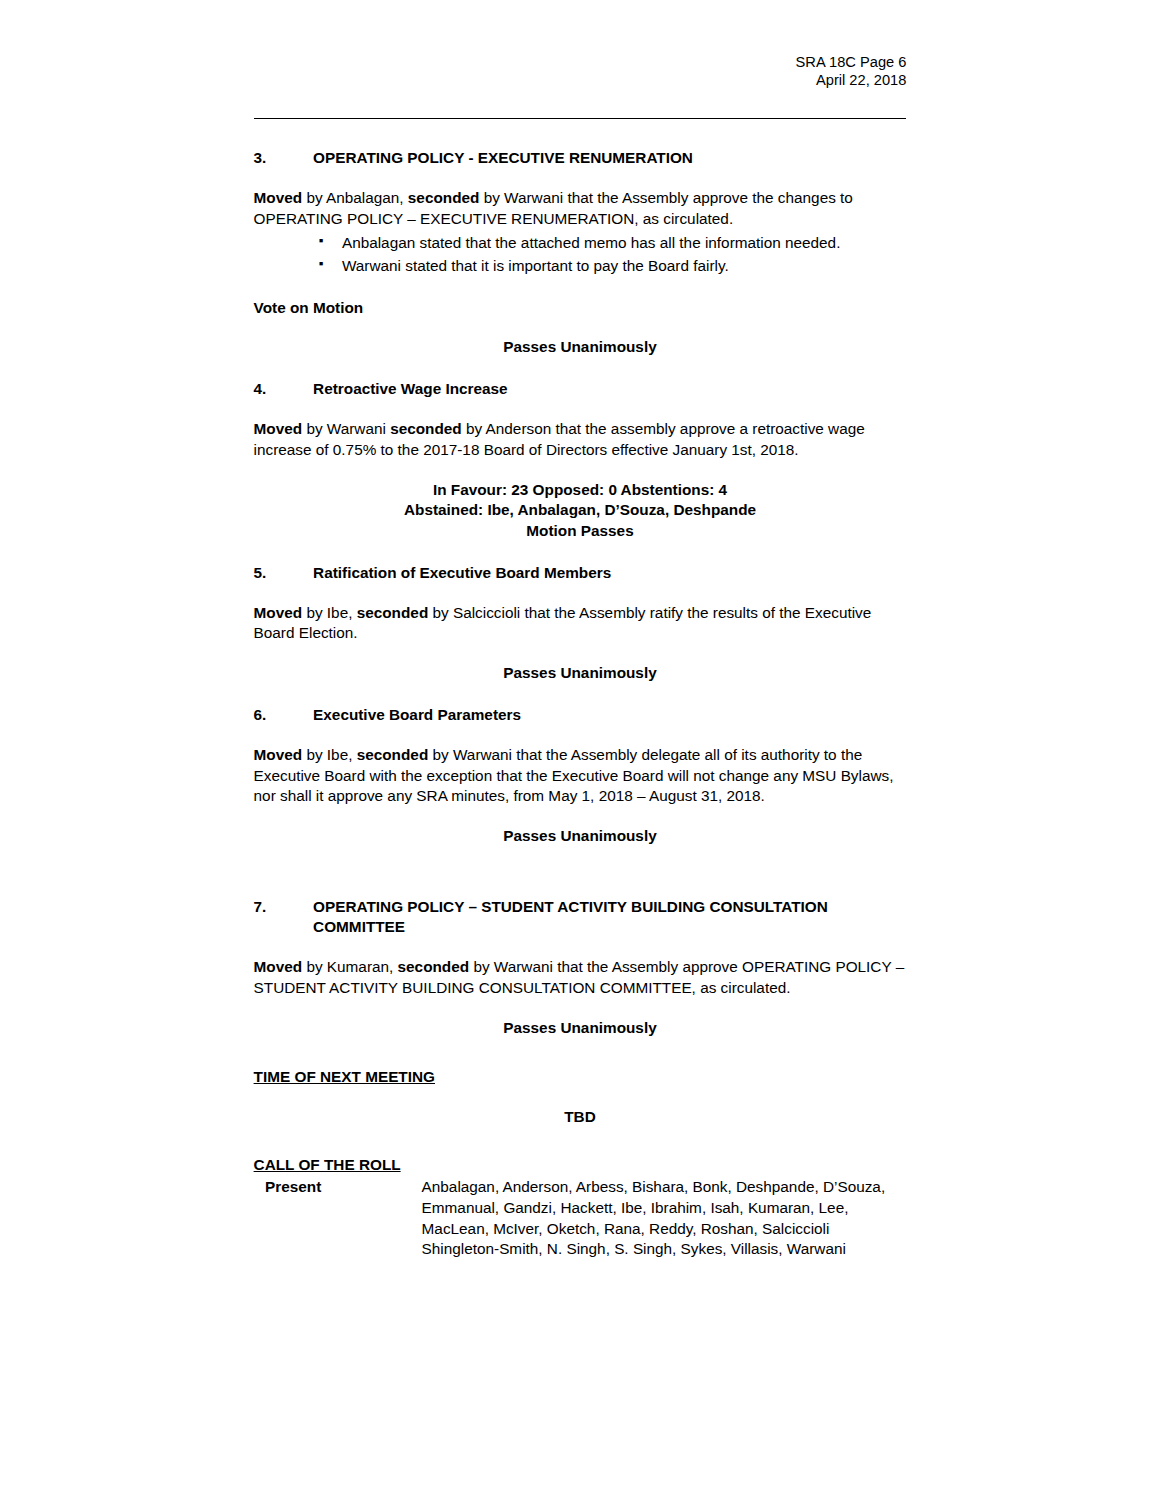SRA 18C Page 6
April 22, 2018
3. OPERATING POLICY - EXECUTIVE RENUMERATION
Moved by Anbalagan, seconded by Warwani that the Assembly approve the changes to OPERATING POLICY – EXECUTIVE RENUMERATION, as circulated.
Anbalagan stated that the attached memo has all the information needed.
Warwani stated that it is important to pay the Board fairly.
Vote on Motion
Passes Unanimously
4. Retroactive Wage Increase
Moved by Warwani seconded by Anderson that the assembly approve a retroactive wage increase of 0.75% to the 2017-18 Board of Directors effective January 1st, 2018.
In Favour: 23 Opposed: 0 Abstentions: 4
Abstained: Ibe, Anbalagan, D’Souza, Deshpande
Motion Passes
5. Ratification of Executive Board Members
Moved by Ibe, seconded by Salciccioli that the Assembly ratify the results of the Executive Board Election.
Passes Unanimously
6. Executive Board Parameters
Moved by Ibe, seconded by Warwani that the Assembly delegate all of its authority to the Executive Board with the exception that the Executive Board will not change any MSU Bylaws, nor shall it approve any SRA minutes, from May 1, 2018 – August 31, 2018.
Passes Unanimously
7. OPERATING POLICY – STUDENT ACTIVITY BUILDING CONSULTATION COMMITTEE
Moved by Kumaran, seconded by Warwani that the Assembly approve OPERATING POLICY – STUDENT ACTIVITY BUILDING CONSULTATION COMMITTEE, as circulated.
Passes Unanimously
TIME OF NEXT MEETING
TBD
CALL OF THE ROLL
Present
Anbalagan, Anderson, Arbess, Bishara, Bonk, Deshpande, D’Souza, Emmanual, Gandzi, Hackett, Ibe, Ibrahim, Isah, Kumaran, Lee, MacLean, McIver, Oketch, Rana, Reddy, Roshan, Salciccioli Shingleton-Smith, N. Singh, S. Singh, Sykes, Villasis, Warwani